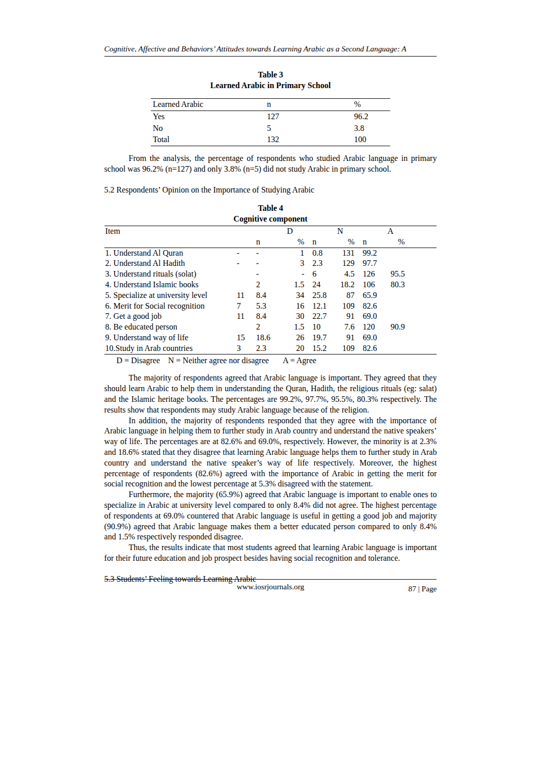Cognitive, Affective and Behaviors’ Attitudes towards Learning Arabic as a Second Language: A
Table 3 Learned Arabic in Primary School
| Learned Arabic | n | % |
| --- | --- | --- |
| Yes | 127 | 96.2 |
| No | 5 | 3.8 |
| Total | 132 | 100 |
From the analysis, the percentage of respondents who studied Arabic language in primary school was 96.2% (n=127) and only 3.8% (n=5) did not study Arabic in primary school.
5.2 Respondents’ Opinion on the Importance of Studying Arabic
Table 4 Cognitive component
| Item | | | D | | N | | A | |
| | | n | % | n | % | n | % | |
| 1. Understand Al Quran | - | - | 1 | 0.8 | 131 | 99.2 | | |
| 2. Understand Al Hadith | - | - | 3 | 2.3 | 129 | 97.7 | | |
| 3. Understand rituals (solat) | | - | - | 6 | 4.5 | 126 | 95.5 | |
| 4. Understand Islamic books | | 2 | 1.5 | 24 | 18.2 | 106 | 80.3 | |
| 5. Specialize at university level | 11 | 8.4 | 34 | 25.8 | 87 | 65.9 | | |
| 6. Merit for Social recognition | 7 | 5.3 | 16 | 12.1 | 109 | 82.6 | | |
| 7. Get a good job | 11 | 8.4 | 30 | 22.7 | 91 | 69.0 | | |
| 8. Be educated person | | 2 | 1.5 | 10 | 7.6 | 120 | 90.9 | |
| 9. Understand way of life | 15 | 18.6 | 26 | 19.7 | 91 | 69.0 | | |
| 10.Study in Arab countries | 3 | 2.3 | 20 | 15.2 | 109 | 82.6 | | |
D = Disagree N = Neither agree nor disagree A = Agree
The majority of respondents agreed that Arabic language is important. They agreed that they should learn Arabic to help them in understanding the Quran, Hadith, the religious rituals (eg: salat) and the Islamic heritage books. The percentages are 99.2%, 97.7%, 95.5%, 80.3% respectively. The results show that respondents may study Arabic language because of the religion.
In addition, the majority of respondents responded that they agree with the importance of Arabic language in helping them to further study in Arab country and understand the native speakers’ way of life. The percentages are at 82.6% and 69.0%, respectively. However, the minority is at 2.3% and 18.6% stated that they disagree that learning Arabic language helps them to further study in Arab country and understand the native speaker’s way of life respectively. Moreover, the highest percentage of respondents (82.6%) agreed with the importance of Arabic in getting the merit for social recognition and the lowest percentage at 5.3% disagreed with the statement.
Furthermore, the majority (65.9%) agreed that Arabic language is important to enable ones to specialize in Arabic at university level compared to only 8.4% did not agree. The highest percentage of respondents at 69.0% countered that Arabic language is useful in getting a good job and majority (90.9%) agreed that Arabic language makes them a better educated person compared to only 8.4% and 1.5% respectively responded disagree.
Thus, the results indicate that most students agreed that learning Arabic language is important for their future education and job prospect besides having social recognition and tolerance.
5.3 Students’ Feeling towards Learning Arabic
www.iosrjournals.org
87 | Page